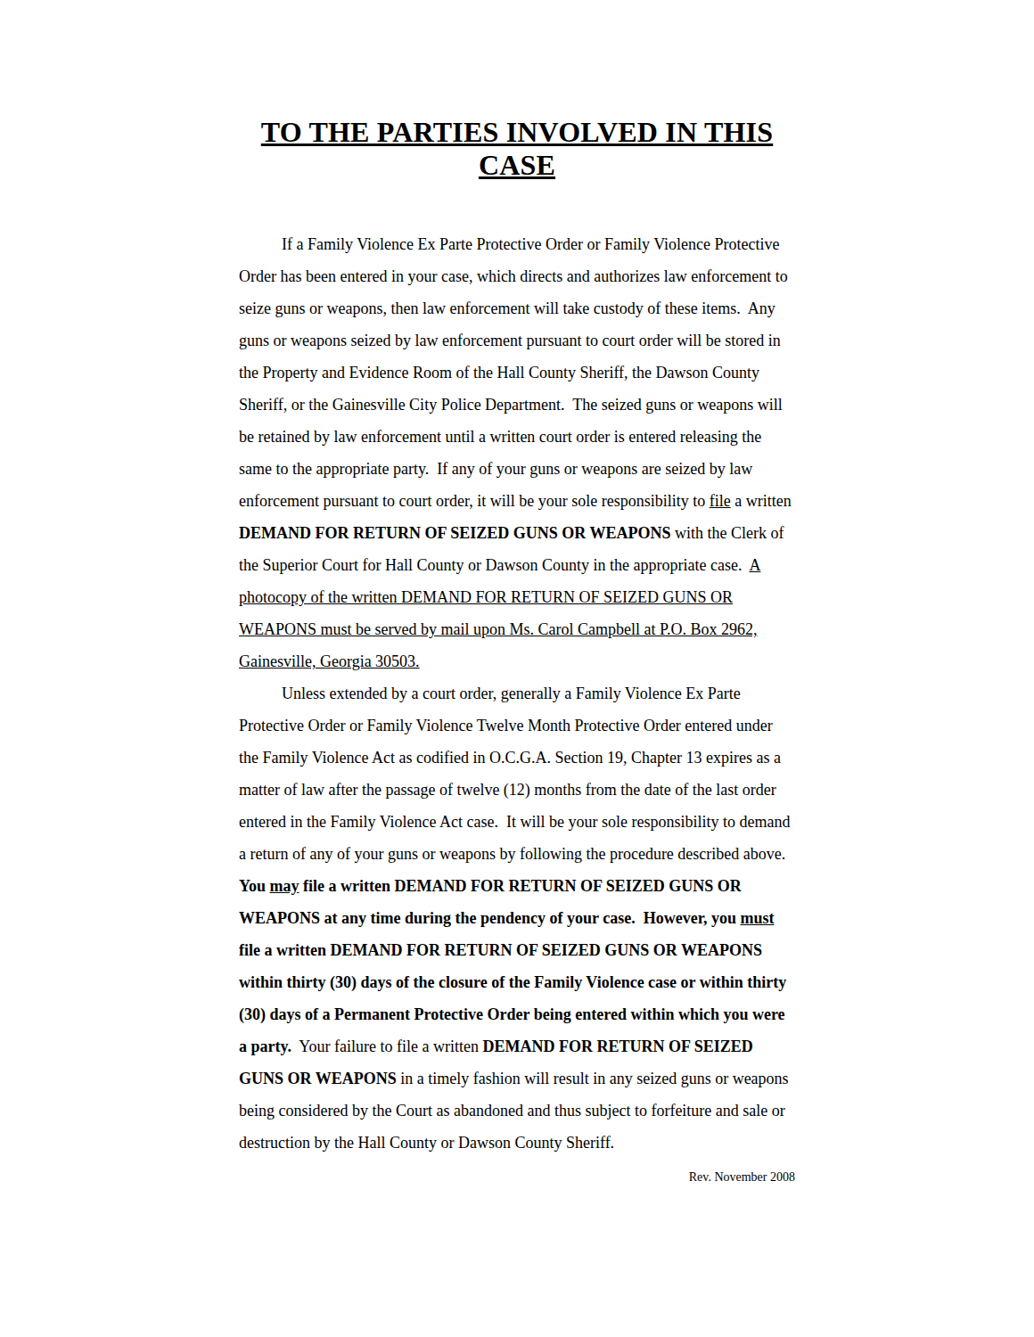TO THE PARTIES INVOLVED IN THIS CASE
If a Family Violence Ex Parte Protective Order or Family Violence Protective Order has been entered in your case, which directs and authorizes law enforcement to seize guns or weapons, then law enforcement will take custody of these items. Any guns or weapons seized by law enforcement pursuant to court order will be stored in the Property and Evidence Room of the Hall County Sheriff, the Dawson County Sheriff, or the Gainesville City Police Department. The seized guns or weapons will be retained by law enforcement until a written court order is entered releasing the same to the appropriate party. If any of your guns or weapons are seized by law enforcement pursuant to court order, it will be your sole responsibility to file a written DEMAND FOR RETURN OF SEIZED GUNS OR WEAPONS with the Clerk of the Superior Court for Hall County or Dawson County in the appropriate case. A photocopy of the written DEMAND FOR RETURN OF SEIZED GUNS OR WEAPONS must be served by mail upon Ms. Carol Campbell at P.O. Box 2962, Gainesville, Georgia 30503.
Unless extended by a court order, generally a Family Violence Ex Parte Protective Order or Family Violence Twelve Month Protective Order entered under the Family Violence Act as codified in O.C.G.A. Section 19, Chapter 13 expires as a matter of law after the passage of twelve (12) months from the date of the last order entered in the Family Violence Act case. It will be your sole responsibility to demand a return of any of your guns or weapons by following the procedure described above. You may file a written DEMAND FOR RETURN OF SEIZED GUNS OR WEAPONS at any time during the pendency of your case. However, you must file a written DEMAND FOR RETURN OF SEIZED GUNS OR WEAPONS within thirty (30) days of the closure of the Family Violence case or within thirty (30) days of a Permanent Protective Order being entered within which you were a party. Your failure to file a written DEMAND FOR RETURN OF SEIZED GUNS OR WEAPONS in a timely fashion will result in any seized guns or weapons being considered by the Court as abandoned and thus subject to forfeiture and sale or destruction by the Hall County or Dawson County Sheriff.
Rev. November 2008